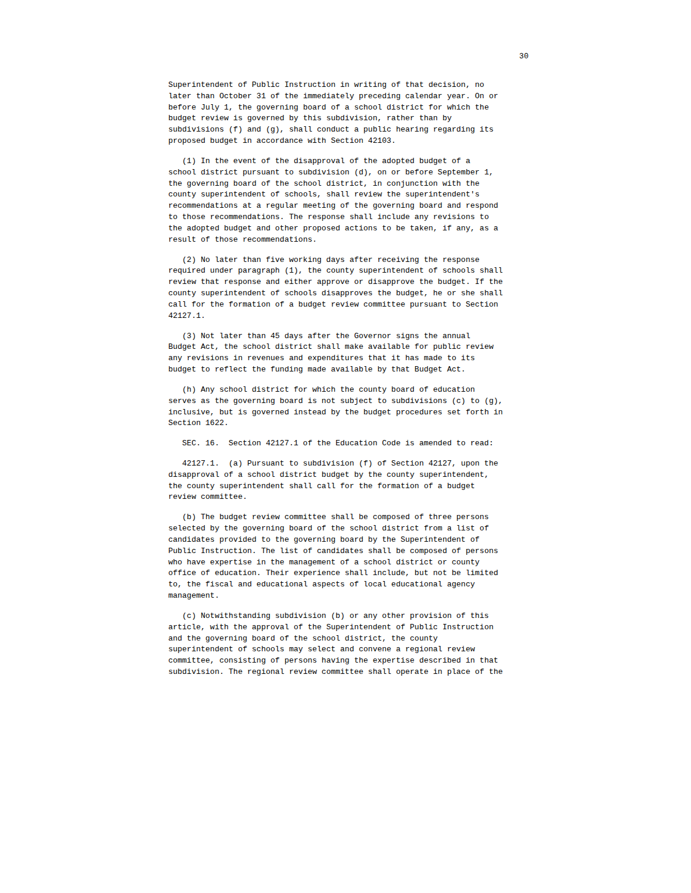30
Superintendent of Public Instruction in writing of that decision, no later than October 31 of the immediately preceding calendar year. On or before July 1, the governing board of a school district for which the budget review is governed by this subdivision, rather than by subdivisions (f) and (g), shall conduct a public hearing regarding its proposed budget in accordance with Section 42103.
(1) In the event of the disapproval of the adopted budget of a school district pursuant to subdivision (d), on or before September 1, the governing board of the school district, in conjunction with the county superintendent of schools, shall review the superintendent's recommendations at a regular meeting of the governing board and respond to those recommendations. The response shall include any revisions to the adopted budget and other proposed actions to be taken, if any, as a result of those recommendations.
(2) No later than five working days after receiving the response required under paragraph (1), the county superintendent of schools shall review that response and either approve or disapprove the budget. If the county superintendent of schools disapproves the budget, he or she shall call for the formation of a budget review committee pursuant to Section 42127.1.
(3) Not later than 45 days after the Governor signs the annual Budget Act, the school district shall make available for public review any revisions in revenues and expenditures that it has made to its budget to reflect the funding made available by that Budget Act.
(h) Any school district for which the county board of education serves as the governing board is not subject to subdivisions (c) to (g), inclusive, but is governed instead by the budget procedures set forth in Section 1622.
SEC. 16. Section 42127.1 of the Education Code is amended to read:
42127.1. (a) Pursuant to subdivision (f) of Section 42127, upon the disapproval of a school district budget by the county superintendent, the county superintendent shall call for the formation of a budget review committee.
(b) The budget review committee shall be composed of three persons selected by the governing board of the school district from a list of candidates provided to the governing board by the Superintendent of Public Instruction. The list of candidates shall be composed of persons who have expertise in the management of a school district or county office of education. Their experience shall include, but not be limited to, the fiscal and educational aspects of local educational agency management.
(c) Notwithstanding subdivision (b) or any other provision of this article, with the approval of the Superintendent of Public Instruction and the governing board of the school district, the county superintendent of schools may select and convene a regional review committee, consisting of persons having the expertise described in that subdivision. The regional review committee shall operate in place of the